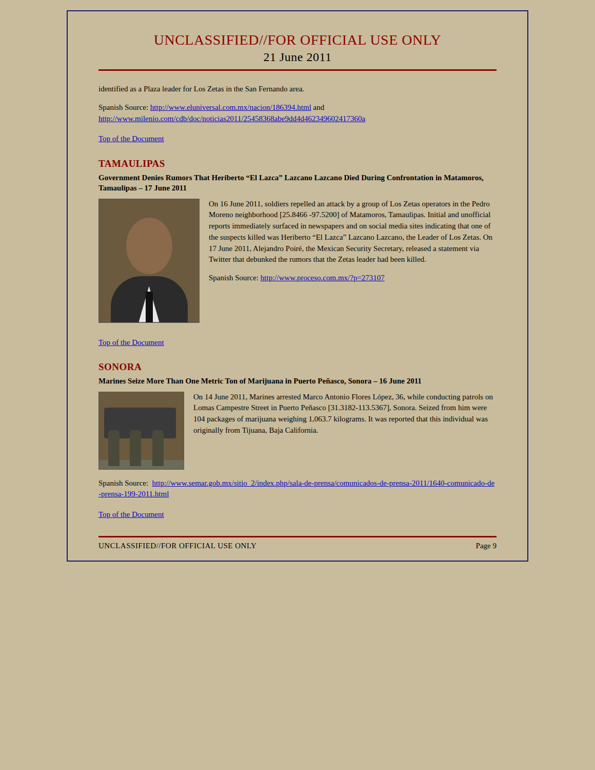UNCLASSIFIED//FOR OFFICIAL USE ONLY
21 June 2011
identified as a Plaza leader for Los Zetas in the San Fernando area.
Spanish Source: http://www.eluniversal.com.mx/nacion/186394.html and
http://www.milenio.com/cdb/doc/noticias2011/25458368abe9dd4d462349602417360a
Top of the Document
TAMAULIPAS
Government Denies Rumors That Heriberto “El Lazca” Lazcano Lazcano Died During Confrontation in Matamoros, Tamaulipas – 17 June 2011
On 16 June 2011, soldiers repelled an attack by a group of Los Zetas operators in the Pedro Moreno neighborhood [25.8466 -97.5200] of Matamoros, Tamaulipas. Initial and unofficial reports immediately surfaced in newspapers and on social media sites indicating that one of the suspects killed was Heriberto “El Lazca” Lazcano Lazcano, the Leader of Los Zetas. On 17 June 2011, Alejandro Poiré, the Mexican Security Secretary, released a statement via Twitter that debunked the rumors that the Zetas leader had been killed.
Spanish Source: http://www.proceso.com.mx/?p=273107
Top of the Document
SONORA
Marines Seize More Than One Metric Ton of Marijuana in Puerto Peñasco, Sonora – 16 June 2011
On 14 June 2011, Marines arrested Marco Antonio Flores López, 36, while conducting patrols on Lomas Campestre Street in Puerto Peñasco [31.3182-113.5367], Sonora. Seized from him were 104 packages of marijuana weighing 1,063.7 kilograms. It was reported that this individual was originally from Tijuana, Baja California.
Spanish Source: http://www.semar.gob.mx/sitio_2/index.php/sala-de-prensa/comunicados-de-prensa-2011/1640-comunicado-de-prensa-199-2011.html
Top of the Document
UNCLASSIFIED//FOR OFFICIAL USE ONLY
Page 9